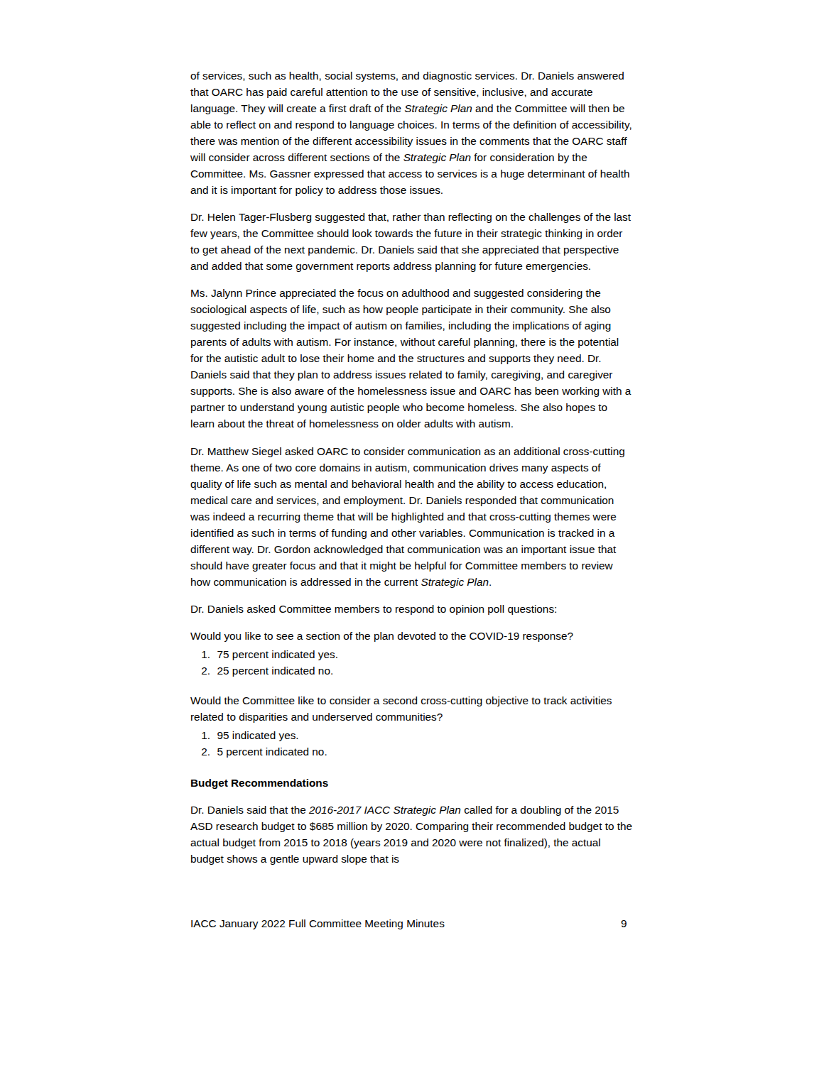of services, such as health, social systems, and diagnostic services. Dr. Daniels answered that OARC has paid careful attention to the use of sensitive, inclusive, and accurate language. They will create a first draft of the Strategic Plan and the Committee will then be able to reflect on and respond to language choices. In terms of the definition of accessibility, there was mention of the different accessibility issues in the comments that the OARC staff will consider across different sections of the Strategic Plan for consideration by the Committee. Ms. Gassner expressed that access to services is a huge determinant of health and it is important for policy to address those issues.
Dr. Helen Tager-Flusberg suggested that, rather than reflecting on the challenges of the last few years, the Committee should look towards the future in their strategic thinking in order to get ahead of the next pandemic. Dr. Daniels said that she appreciated that perspective and added that some government reports address planning for future emergencies.
Ms. Jalynn Prince appreciated the focus on adulthood and suggested considering the sociological aspects of life, such as how people participate in their community. She also suggested including the impact of autism on families, including the implications of aging parents of adults with autism. For instance, without careful planning, there is the potential for the autistic adult to lose their home and the structures and supports they need. Dr. Daniels said that they plan to address issues related to family, caregiving, and caregiver supports. She is also aware of the homelessness issue and OARC has been working with a partner to understand young autistic people who become homeless. She also hopes to learn about the threat of homelessness on older adults with autism.
Dr. Matthew Siegel asked OARC to consider communication as an additional cross-cutting theme. As one of two core domains in autism, communication drives many aspects of quality of life such as mental and behavioral health and the ability to access education, medical care and services, and employment. Dr. Daniels responded that communication was indeed a recurring theme that will be highlighted and that cross-cutting themes were identified as such in terms of funding and other variables. Communication is tracked in a different way. Dr. Gordon acknowledged that communication was an important issue that should have greater focus and that it might be helpful for Committee members to review how communication is addressed in the current Strategic Plan.
Dr. Daniels asked Committee members to respond to opinion poll questions:
Would you like to see a section of the plan devoted to the COVID-19 response?
75 percent indicated yes.
25 percent indicated no.
Would the Committee like to consider a second cross-cutting objective to track activities related to disparities and underserved communities?
95 indicated yes.
5 percent indicated no.
Budget Recommendations
Dr. Daniels said that the 2016-2017 IACC Strategic Plan called for a doubling of the 2015 ASD research budget to $685 million by 2020. Comparing their recommended budget to the actual budget from 2015 to 2018 (years 2019 and 2020 were not finalized), the actual budget shows a gentle upward slope that is
IACC January 2022 Full Committee Meeting Minutes 9